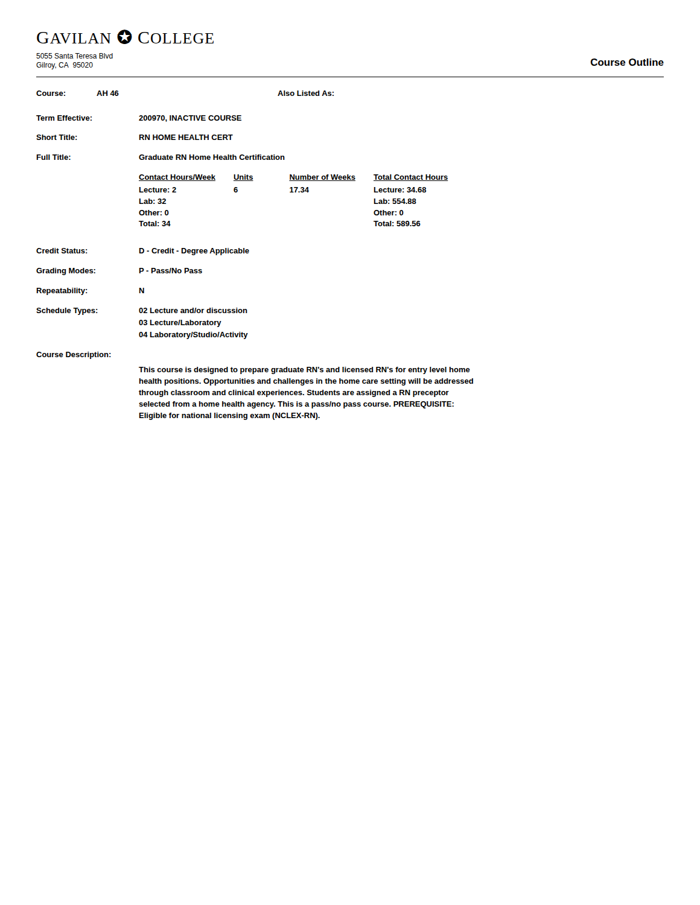GAVILAN ✪ COLLEGE
5055 Santa Teresa Blvd
Gilroy, CA 95020
Course Outline
Course:
AH 46
Also Listed As:
Term Effective:
200970, INACTIVE COURSE
Short Title:
RN HOME HEALTH CERT
Full Title:
Graduate RN Home Health Certification
| Contact Hours/Week | Units | Number of Weeks | Total Contact Hours |
| --- | --- | --- | --- |
| Lecture: 2 | 6 | 17.34 | Lecture: 34.68 |
| Lab: 32 | | | Lab: 554.88 |
| Other: 0 | | | Other: 0 |
| Total: 34 | | | Total: 589.56 |
Credit Status:
D - Credit - Degree Applicable
Grading Modes:
P - Pass/No Pass
Repeatability:
N
Schedule Types:
02 Lecture and/or discussion
03 Lecture/Laboratory
04 Laboratory/Studio/Activity
Course Description:
This course is designed to prepare graduate RN's and licensed RN's for entry level home health positions. Opportunities and challenges in the home care setting will be addressed through classroom and clinical experiences. Students are assigned a RN preceptor selected from a home health agency. This is a pass/no pass course. PREREQUISITE: Eligible for national licensing exam (NCLEX-RN).